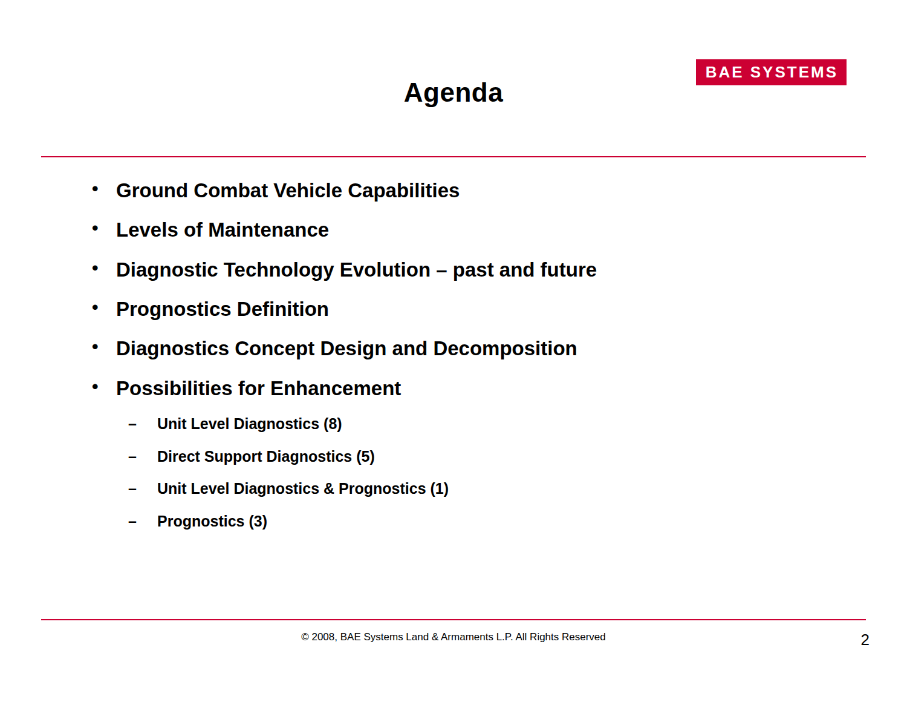BAE SYSTEMS
Agenda
Ground Combat Vehicle Capabilities
Levels of Maintenance
Diagnostic Technology Evolution – past and future
Prognostics Definition
Diagnostics Concept Design and Decomposition
Possibilities for Enhancement
Unit Level Diagnostics (8)
Direct Support Diagnostics (5)
Unit Level Diagnostics & Prognostics (1)
Prognostics (3)
© 2008, BAE Systems Land & Armaments L.P. All Rights Reserved
2